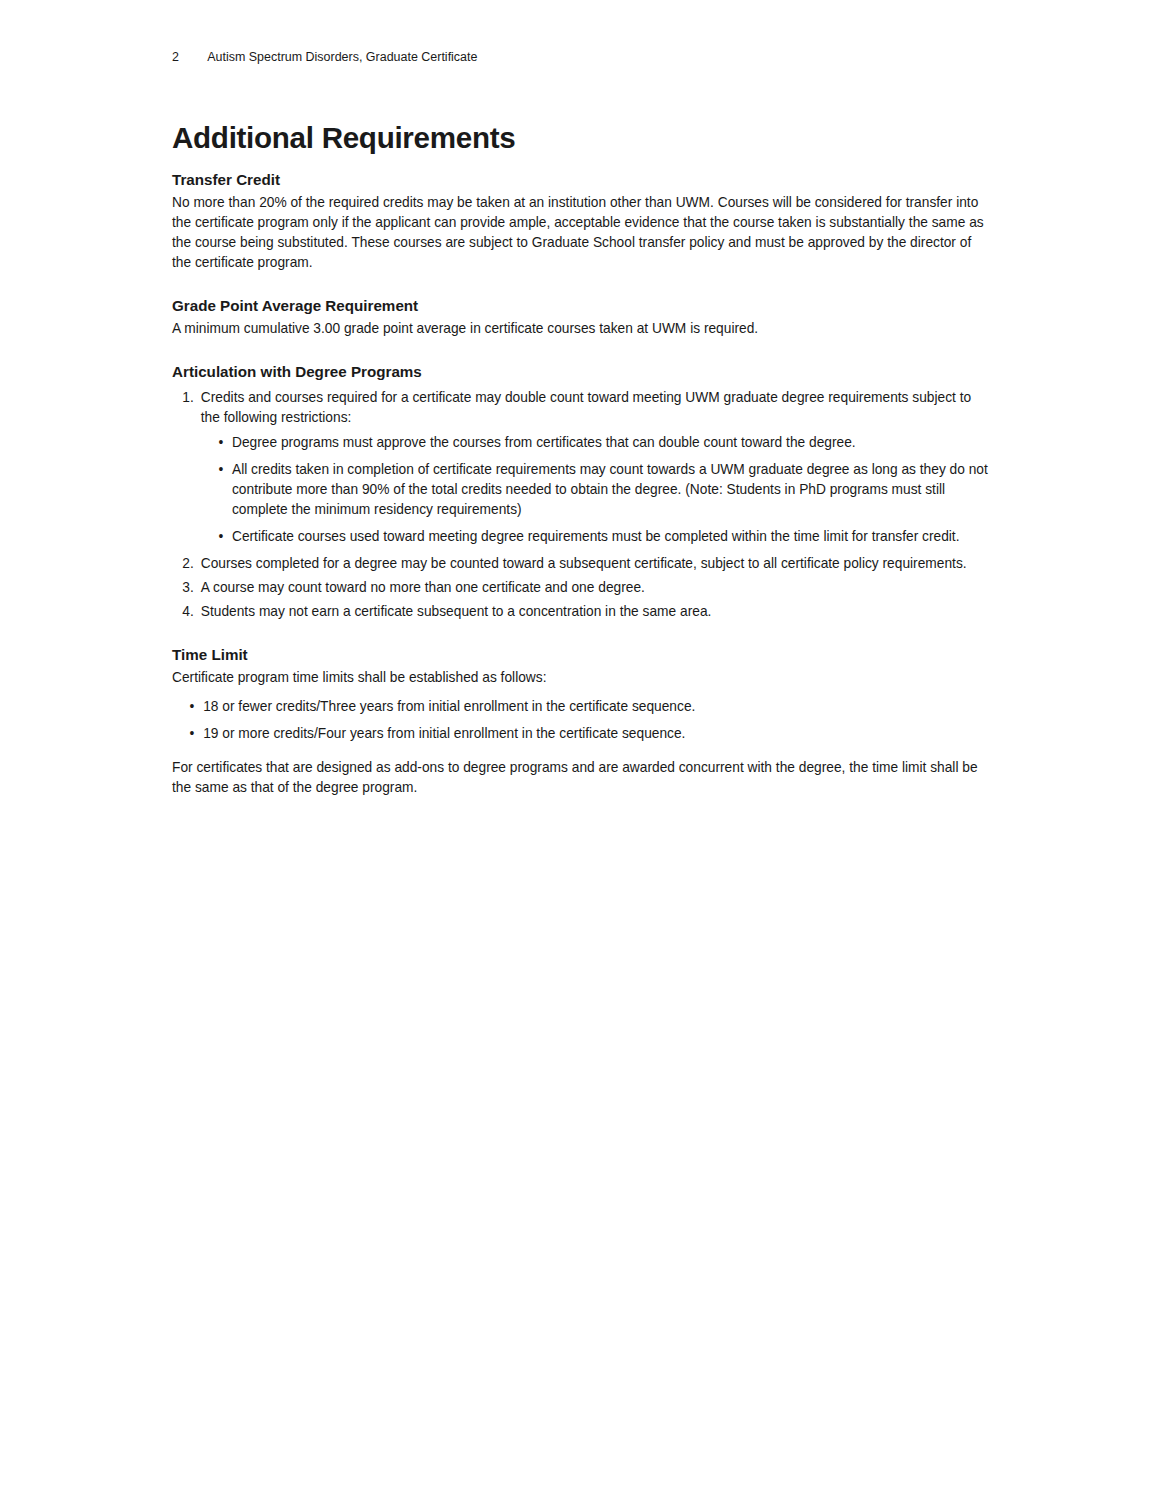2 Autism Spectrum Disorders, Graduate Certificate
Additional Requirements
Transfer Credit
No more than 20% of the required credits may be taken at an institution other than UWM. Courses will be considered for transfer into the certificate program only if the applicant can provide ample, acceptable evidence that the course taken is substantially the same as the course being substituted. These courses are subject to Graduate School transfer policy and must be approved by the director of the certificate program.
Grade Point Average Requirement
A minimum cumulative 3.00 grade point average in certificate courses taken at UWM is required.
Articulation with Degree Programs
Credits and courses required for a certificate may double count toward meeting UWM graduate degree requirements subject to the following restrictions:
Degree programs must approve the courses from certificates that can double count toward the degree.
All credits taken in completion of certificate requirements may count towards a UWM graduate degree as long as they do not contribute more than 90% of the total credits needed to obtain the degree. (Note: Students in PhD programs must still complete the minimum residency requirements)
Certificate courses used toward meeting degree requirements must be completed within the time limit for transfer credit.
Courses completed for a degree may be counted toward a subsequent certificate, subject to all certificate policy requirements.
A course may count toward no more than one certificate and one degree.
Students may not earn a certificate subsequent to a concentration in the same area.
Time Limit
Certificate program time limits shall be established as follows:
18 or fewer credits/Three years from initial enrollment in the certificate sequence.
19 or more credits/Four years from initial enrollment in the certificate sequence.
For certificates that are designed as add-ons to degree programs and are awarded concurrent with the degree, the time limit shall be the same as that of the degree program.